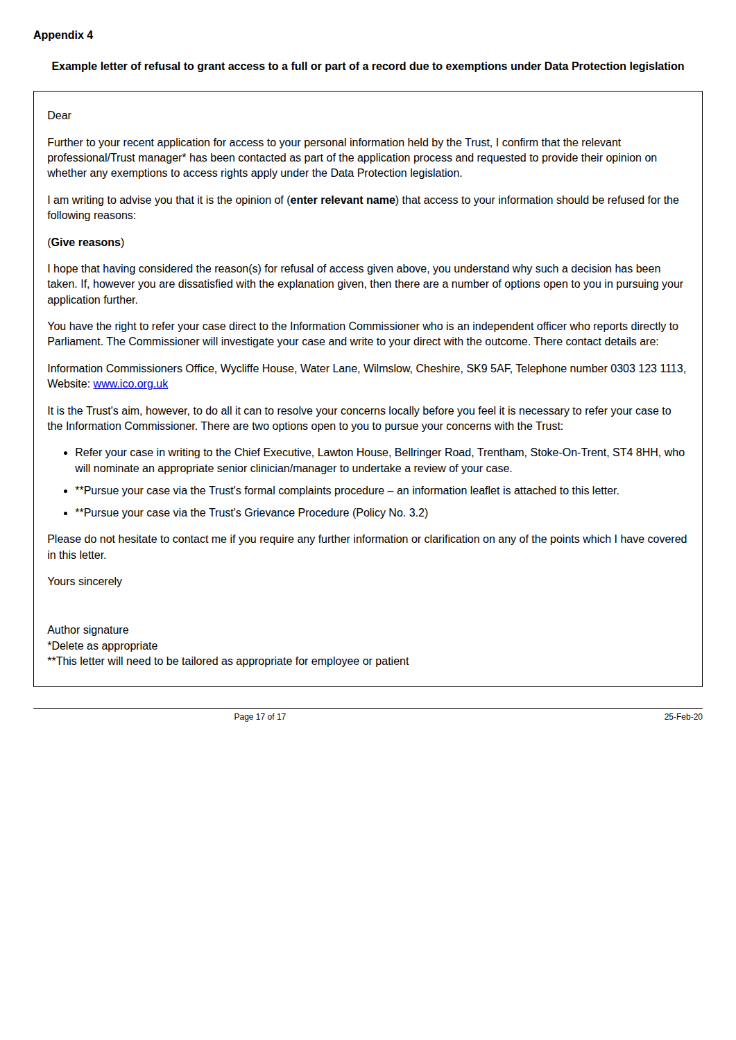Appendix 4
Example letter of refusal to grant access to a full or part of a record due to exemptions under Data Protection legislation
Dear
Further to your recent application for access to your personal information held by the Trust, I confirm that the relevant professional/Trust manager* has been contacted as part of the application process and requested to provide their opinion on whether any exemptions to access rights apply under the Data Protection legislation.
I am writing to advise you that it is the opinion of (enter relevant name) that access to your information should be refused for the following reasons:
(Give reasons)
I hope that having considered the reason(s) for refusal of access given above, you understand why such a decision has been taken. If, however you are dissatisfied with the explanation given, then there are a number of options open to you in pursuing your application further.
You have the right to refer your case direct to the Information Commissioner who is an independent officer who reports directly to Parliament. The Commissioner will investigate your case and write to your direct with the outcome. There contact details are:
Information Commissioners Office, Wycliffe House, Water Lane, Wilmslow, Cheshire, SK9 5AF, Telephone number 0303 123 1113, Website: www.ico.org.uk
It is the Trust's aim, however, to do all it can to resolve your concerns locally before you feel it is necessary to refer your case to the Information Commissioner. There are two options open to you to pursue your concerns with the Trust:
Refer your case in writing to the Chief Executive, Lawton House, Bellringer Road, Trentham, Stoke-On-Trent, ST4 8HH, who will nominate an appropriate senior clinician/manager to undertake a review of your case.
**Pursue your case via the Trust's formal complaints procedure – an information leaflet is attached to this letter.
**Pursue your case via the Trust's Grievance Procedure (Policy No. 3.2)
Please do not hesitate to contact me if you require any further information or clarification on any of the points which I have covered in this letter.
Yours sincerely
Author signature
*Delete as appropriate
**This letter will need to be tailored as appropriate for employee or patient
Page 17 of 17 25-Feb-20